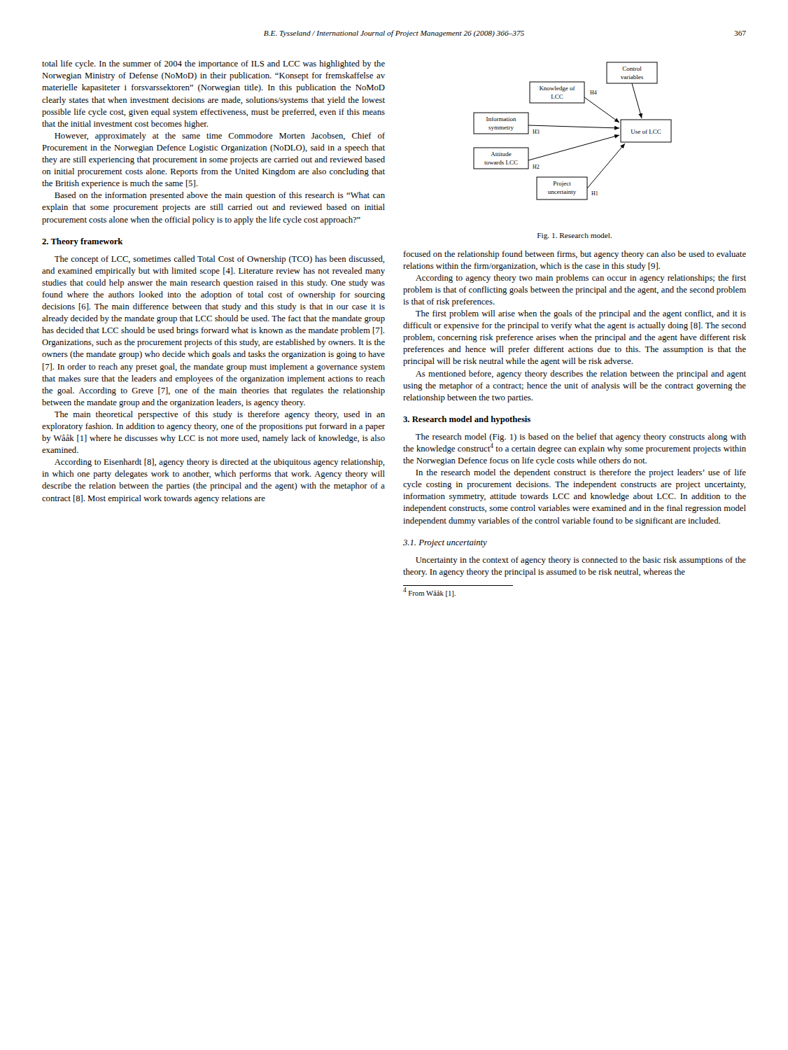B.E. Tysseland / International Journal of Project Management 26 (2008) 366–375 367
total life cycle. In the summer of 2004 the importance of ILS and LCC was highlighted by the Norwegian Ministry of Defense (NoMoD) in their publication. “Konsept for fremskaffelse av materielle kapasiteter i forsvarssektoren” (Norwegian title). In this publication the NoMoD clearly states that when investment decisions are made, solutions/systems that yield the lowest possible life cycle cost, given equal system effectiveness, must be preferred, even if this means that the initial investment cost becomes higher.
However, approximately at the same time Commodore Morten Jacobsen, Chief of Procurement in the Norwegian Defence Logistic Organization (NoDLO), said in a speech that they are still experiencing that procurement in some projects are carried out and reviewed based on initial procurement costs alone. Reports from the United Kingdom are also concluding that the British experience is much the same [5].
Based on the information presented above the main question of this research is “What can explain that some procurement projects are still carried out and reviewed based on initial procurement costs alone when the official policy is to apply the life cycle cost approach?”
2. Theory framework
The concept of LCC, sometimes called Total Cost of Ownership (TCO) has been discussed, and examined empirically but with limited scope [4]. Literature review has not revealed many studies that could help answer the main research question raised in this study. One study was found where the authors looked into the adoption of total cost of ownership for sourcing decisions [6]. The main difference between that study and this study is that in our case it is already decided by the mandate group that LCC should be used. The fact that the mandate group has decided that LCC should be used brings forward what is known as the mandate problem [7]. Organizations, such as the procurement projects of this study, are established by owners. It is the owners (the mandate group) who decide which goals and tasks the organization is going to have [7]. In order to reach any preset goal, the mandate group must implement a governance system that makes sure that the leaders and employees of the organization implement actions to reach the goal. According to Greve [7], one of the main theories that regulates the relationship between the mandate group and the organization leaders, is agency theory.
The main theoretical perspective of this study is therefore agency theory, used in an exploratory fashion. In addition to agency theory, one of the propositions put forward in a paper by Wååk [1] where he discusses why LCC is not more used, namely lack of knowledge, is also examined.
According to Eisenhardt [8], agency theory is directed at the ubiquitous agency relationship, in which one party delegates work to another, which performs that work. Agency theory will describe the relation between the parties (the principal and the agent) with the metaphor of a contract [8]. Most empirical work towards agency relations are
Control variables Knowledge of LCC Information symmetry Attitude towards LCC Project uncertainty Use of LCC H4 H3 H2 H1
Fig. 1. Research model.
focused on the relationship found between firms, but agency theory can also be used to evaluate relations within the firm/organization, which is the case in this study [9].
According to agency theory two main problems can occur in agency relationships; the first problem is that of conflicting goals between the principal and the agent, and the second problem is that of risk preferences.
The first problem will arise when the goals of the principal and the agent conflict, and it is difficult or expensive for the principal to verify what the agent is actually doing [8]. The second problem, concerning risk preference arises when the principal and the agent have different risk preferences and hence will prefer different actions due to this. The assumption is that the principal will be risk neutral while the agent will be risk adverse.
As mentioned before, agency theory describes the relation between the principal and agent using the metaphor of a contract; hence the unit of analysis will be the contract governing the relationship between the two parties.
3. Research model and hypothesis
The research model (Fig. 1) is based on the belief that agency theory constructs along with the knowledge construct4 to a certain degree can explain why some procurement projects within the Norwegian Defence focus on life cycle costs while others do not.
In the research model the dependent construct is therefore the project leaders’ use of life cycle costing in procurement decisions. The independent constructs are project uncertainty, information symmetry, attitude towards LCC and knowledge about LCC. In addition to the independent constructs, some control variables were examined and in the final regression model independent dummy variables of the control variable found to be significant are included.
3.1. Project uncertainty
Uncertainty in the context of agency theory is connected to the basic risk assumptions of the theory. In agency theory the principal is assumed to be risk neutral, whereas the
4 From Wååk [1].